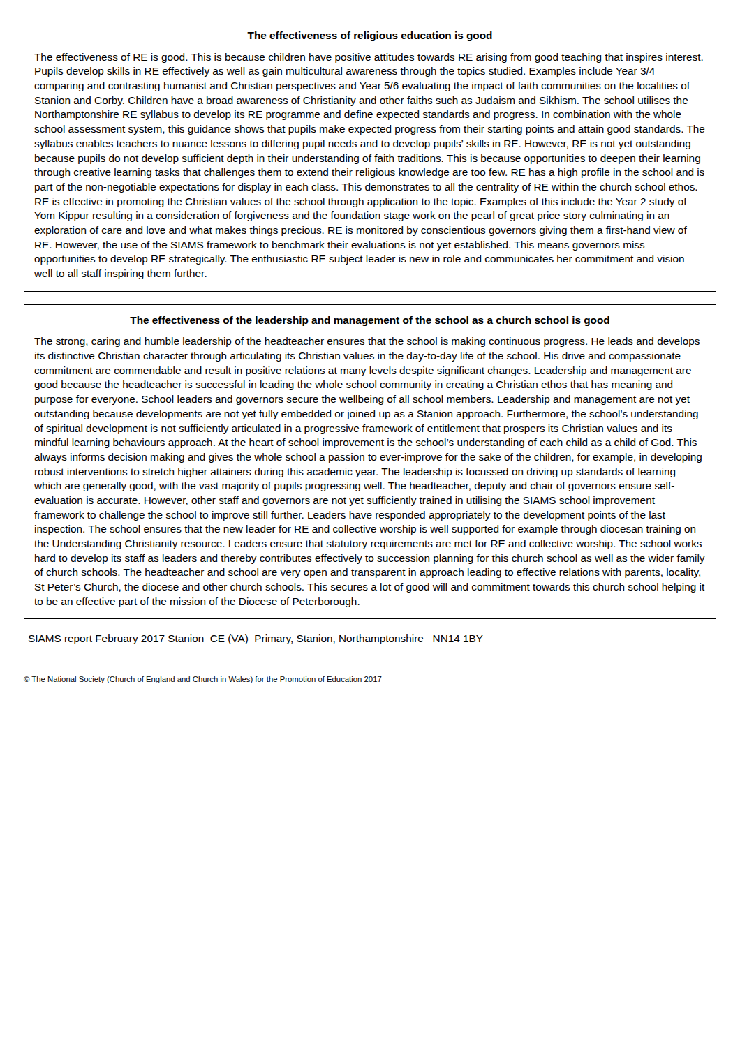The effectiveness of religious education is good
The effectiveness of RE is good. This is because children have positive attitudes towards RE arising from good teaching that inspires interest. Pupils develop skills in RE effectively as well as gain multicultural awareness through the topics studied. Examples include Year 3/4 comparing and contrasting humanist and Christian perspectives and Year 5/6 evaluating the impact of faith communities on the localities of Stanion and Corby. Children have a broad awareness of Christianity and other faiths such as Judaism and Sikhism. The school utilises the Northamptonshire RE syllabus to develop its RE programme and define expected standards and progress. In combination with the whole school assessment system, this guidance shows that pupils make expected progress from their starting points and attain good standards. The syllabus enables teachers to nuance lessons to differing pupil needs and to develop pupils’ skills in RE. However, RE is not yet outstanding because pupils do not develop sufficient depth in their understanding of faith traditions. This is because opportunities to deepen their learning through creative learning tasks that challenges them to extend their religious knowledge are too few. RE has a high profile in the school and is part of the non-negotiable expectations for display in each class. This demonstrates to all the centrality of RE within the church school ethos. RE is effective in promoting the Christian values of the school through application to the topic. Examples of this include the Year 2 study of Yom Kippur resulting in a consideration of forgiveness and the foundation stage work on the pearl of great price story culminating in an exploration of care and love and what makes things precious. RE is monitored by conscientious governors giving them a first-hand view of RE. However, the use of the SIAMS framework to benchmark their evaluations is not yet established. This means governors miss opportunities to develop RE strategically. The enthusiastic RE subject leader is new in role and communicates her commitment and vision well to all staff inspiring them further.
The effectiveness of the leadership and management of the school as a church school is good
The strong, caring and humble leadership of the headteacher ensures that the school is making continuous progress. He leads and develops its distinctive Christian character through articulating its Christian values in the day-to-day life of the school. His drive and compassionate commitment are commendable and result in positive relations at many levels despite significant changes. Leadership and management are good because the headteacher is successful in leading the whole school community in creating a Christian ethos that has meaning and purpose for everyone. School leaders and governors secure the wellbeing of all school members. Leadership and management are not yet outstanding because developments are not yet fully embedded or joined up as a Stanion approach. Furthermore, the school’s understanding of spiritual development is not sufficiently articulated in a progressive framework of entitlement that prospers its Christian values and its mindful learning behaviours approach. At the heart of school improvement is the school’s understanding of each child as a child of God. This always informs decision making and gives the whole school a passion to ever-improve for the sake of the children, for example, in developing robust interventions to stretch higher attainers during this academic year. The leadership is focussed on driving up standards of learning which are generally good, with the vast majority of pupils progressing well. The headteacher, deputy and chair of governors ensure self-evaluation is accurate. However, other staff and governors are not yet sufficiently trained in utilising the SIAMS school improvement framework to challenge the school to improve still further. Leaders have responded appropriately to the development points of the last inspection. The school ensures that the new leader for RE and collective worship is well supported for example through diocesan training on the Understanding Christianity resource. Leaders ensure that statutory requirements are met for RE and collective worship. The school works hard to develop its staff as leaders and thereby contributes effectively to succession planning for this church school as well as the wider family of church schools. The headteacher and school are very open and transparent in approach leading to effective relations with parents, locality, St Peter’s Church, the diocese and other church schools. This secures a lot of good will and commitment towards this church school helping it to be an effective part of the mission of the Diocese of Peterborough.
SIAMS report February 2017 Stanion CE (VA) Primary, Stanion, Northamptonshire NN14 1BY
© The National Society (Church of England and Church in Wales) for the Promotion of Education 2017